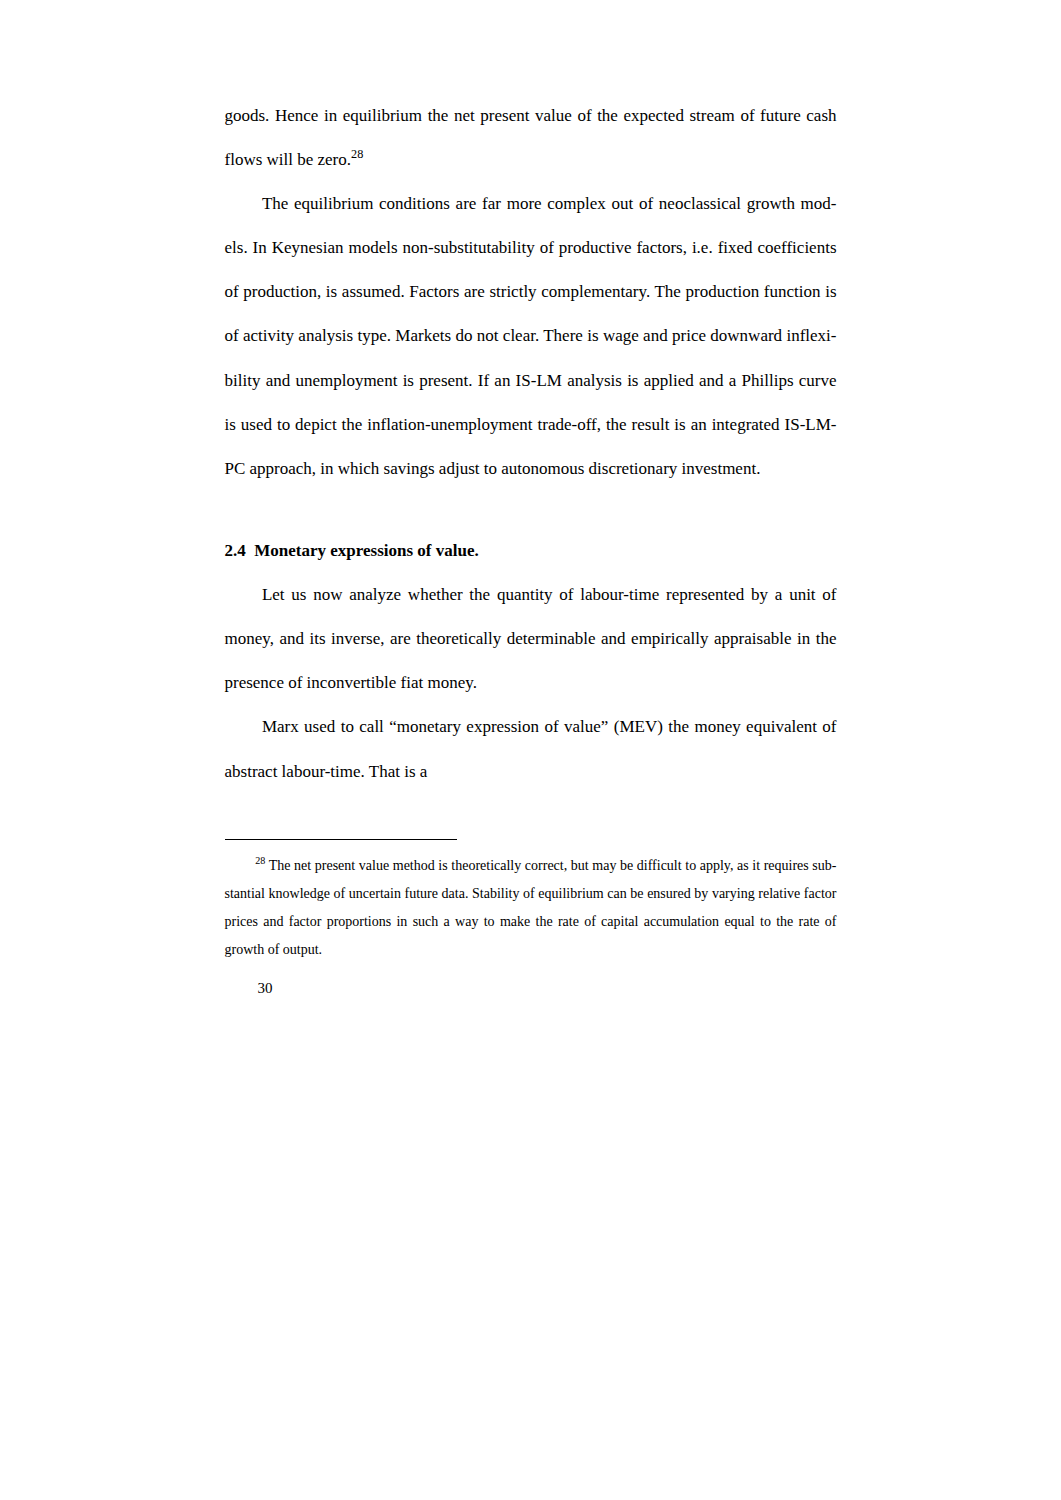goods. Hence in equilibrium the net present value of the expected stream of future cash flows will be zero.28
The equilibrium conditions are far more complex out of neoclassical growth models. In Keynesian models non-substitutability of productive factors, i.e. fixed coefficients of production, is assumed. Factors are strictly complementary. The production function is of activity analysis type. Markets do not clear. There is wage and price downward inflexibility and unemployment is present. If an IS-LM analysis is applied and a Phillips curve is used to depict the inflation-unemployment trade-off, the result is an integrated IS-LM-PC approach, in which savings adjust to autonomous discretionary investment.
2.4 Monetary expressions of value.
Let us now analyze whether the quantity of labour-time represented by a unit of money, and its inverse, are theoretically determinable and empirically appraisable in the presence of inconvertible fiat money.
Marx used to call “monetary expression of value” (MEV) the money equivalent of abstract labour-time. That is a
28 The net present value method is theoretically correct, but may be difficult to apply, as it requires substantial knowledge of uncertain future data. Stability of equilibrium can be ensured by varying relative factor prices and factor proportions in such a way to make the rate of capital accumulation equal to the rate of growth of output.
30